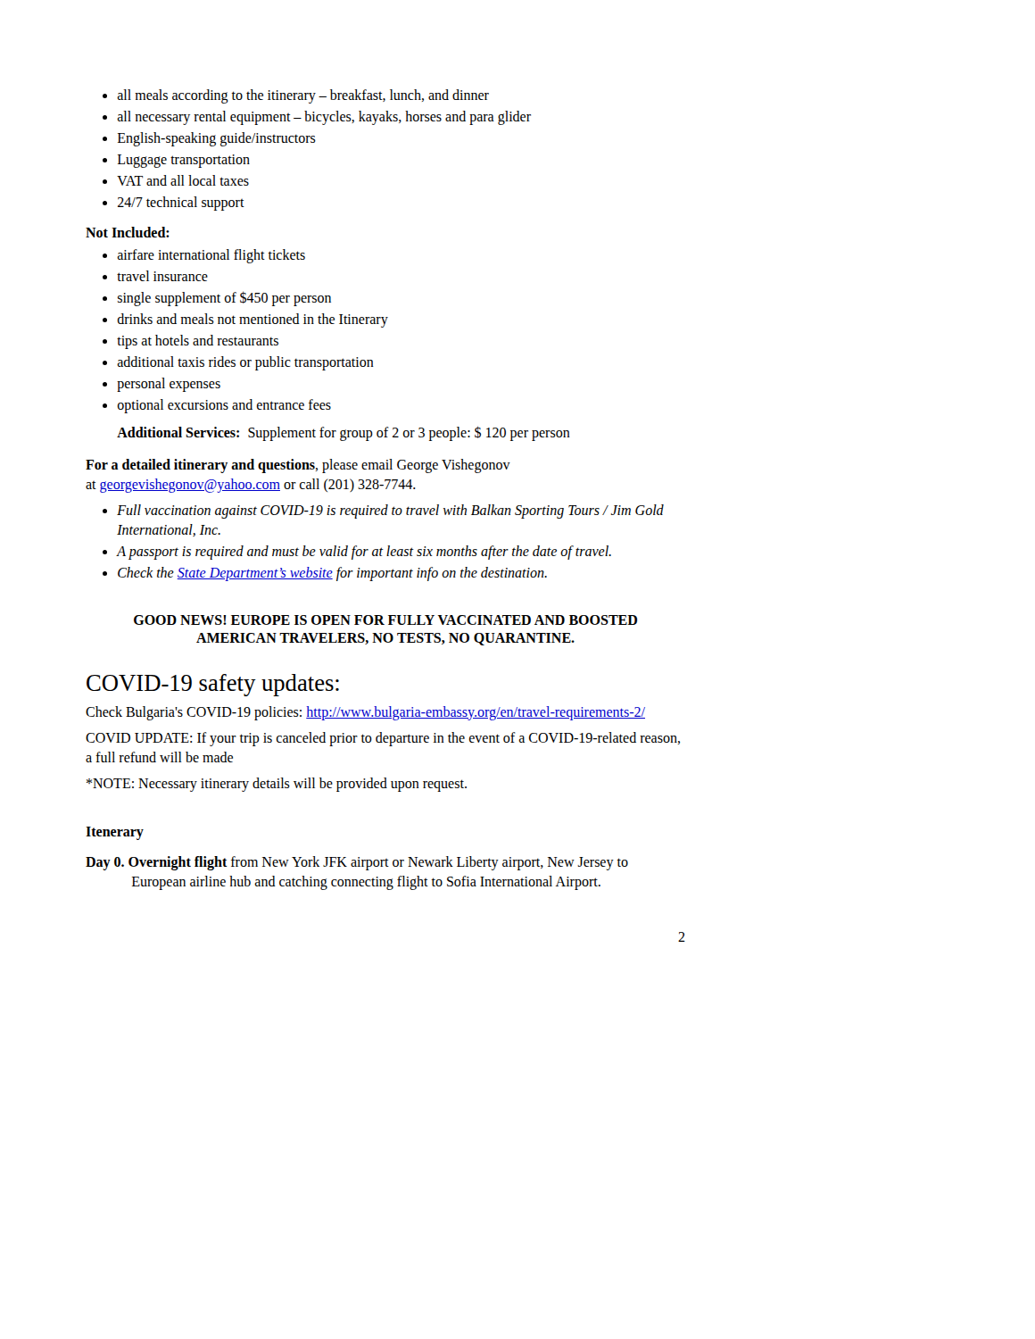all meals according to the itinerary – breakfast, lunch, and dinner
all necessary rental equipment – bicycles, kayaks, horses and para glider
English-speaking guide/instructors
Luggage transportation
VAT and all local taxes
24/7 technical support
Not Included:
airfare international flight tickets
travel insurance
single supplement of $450 per person
drinks and meals not mentioned in the Itinerary
tips at hotels and restaurants
additional taxis rides or public transportation
personal expenses
optional excursions and entrance fees
Additional Services: Supplement for group of 2 or 3 people: $ 120 per person
For a detailed itinerary and questions, please email George Vishegonov
at georgevishegonov@yahoo.com or call (201) 328-7744.
Full vaccination against COVID-19 is required to travel with Balkan Sporting Tours / Jim Gold International, Inc.
A passport is required and must be valid for at least six months after the date of travel.
Check the State Department’s website for important info on the destination.
GOOD NEWS! EUROPE IS OPEN FOR FULLY VACCINATED AND BOOSTED
AMERICAN TRAVELERS, NO TESTS, NO QUARANTINE.
COVID-19 safety updates:
Check Bulgaria's COVID-19 policies: http://www.bulgaria-embassy.org/en/travel-requirements-2/
COVID UPDATE: If your trip is canceled prior to departure in the event of a COVID-19-related reason, a full refund will be made
*NOTE: Necessary itinerary details will be provided upon request.
Itenerary
Day 0. Overnight flight from New York JFK airport or Newark Liberty airport, New Jersey to European airline hub and catching connecting flight to Sofia International Airport.
2